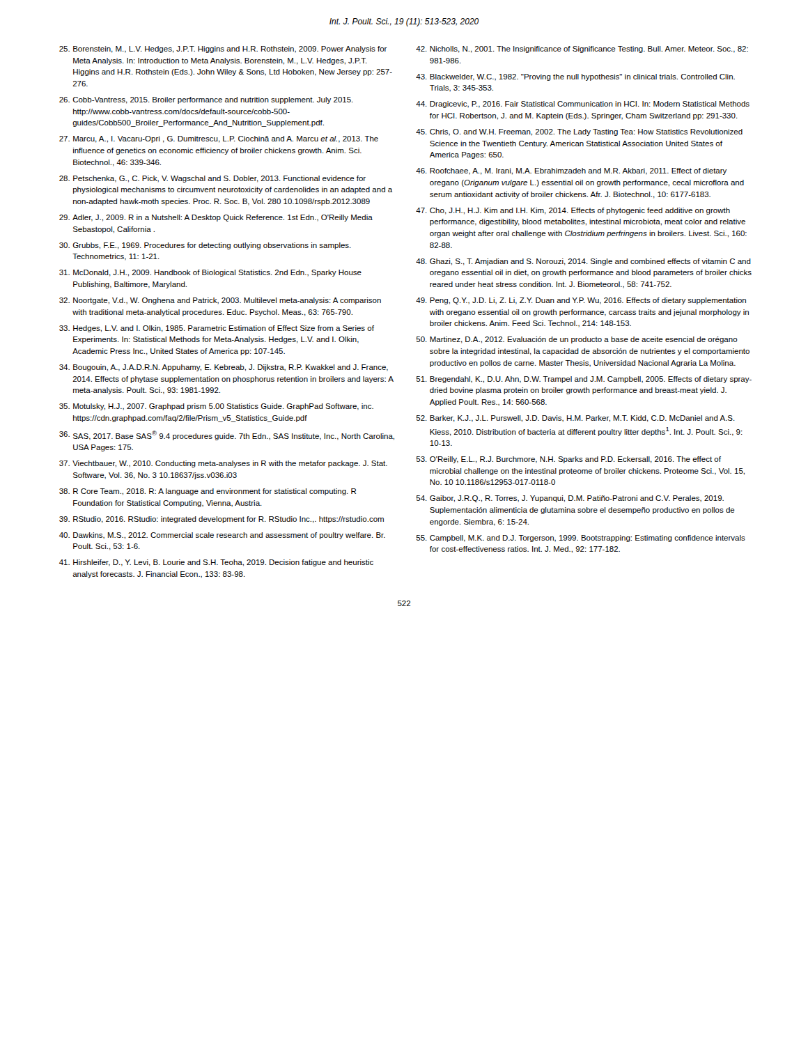Int. J. Poult. Sci., 19 (11): 513-523, 2020
25. Borenstein, M., L.V. Hedges, J.P.T. Higgins and H.R. Rothstein, 2009. Power Analysis for Meta Analysis. In: Introduction to Meta Analysis. Borenstein, M., L.V. Hedges, J.P.T. Higgins and H.R. Rothstein (Eds.). John Wiley & Sons, Ltd Hoboken, New Jersey pp: 257-276.
26. Cobb-Vantress, 2015. Broiler performance and nutrition supplement. July 2015. http://www.cobb-vantress.com/docs/default-source/cobb-500-guides/Cobb500_Broiler_Performance_And_Nutrition_Supplement.pdf.
27. Marcu, A., I. Vacaru-Opri , G. Dumitrescu, L.P. Ciochină and A. Marcu et al., 2013. The influence of genetics on economic efficiency of broiler chickens growth. Anim. Sci. Biotechnol., 46: 339-346.
28. Petschenka, G., C. Pick, V. Wagschal and S. Dobler, 2013. Functional evidence for physiological mechanisms to circumvent neurotoxicity of cardenolides in an adapted and a non-adapted hawk-moth species. Proc. R. Soc. B, Vol. 280 10.1098/rspb.2012.3089
29. Adler, J., 2009. R in a Nutshell: A Desktop Quick Reference. 1st Edn., O'Reilly Media Sebastopol, California .
30. Grubbs, F.E., 1969. Procedures for detecting outlying observations in samples. Technometrics, 11: 1-21.
31. McDonald, J.H., 2009. Handbook of Biological Statistics. 2nd Edn., Sparky House Publishing, Baltimore, Maryland.
32. Noortgate, V.d., W. Onghena and Patrick, 2003. Multilevel meta-analysis: A comparison with traditional meta-analytical procedures. Educ. Psychol. Meas., 63: 765-790.
33. Hedges, L.V. and I. Olkin, 1985. Parametric Estimation of Effect Size from a Series of Experiments. In: Statistical Methods for Meta-Analysis. Hedges, L.V. and I. Olkin, Academic Press Inc., United States of America pp: 107-145.
34. Bougouin, A., J.A.D.R.N. Appuhamy, E. Kebreab, J. Dijkstra, R.P. Kwakkel and J. France, 2014. Effects of phytase supplementation on phosphorus retention in broilers and layers: A meta-analysis. Poult. Sci., 93: 1981-1992.
35. Motulsky, H.J., 2007. Graphpad prism 5.00 Statistics Guide. GraphPad Software, inc. https://cdn.graphpad.com/faq/2/file/Prism_v5_Statistics_Guide.pdf
36. SAS, 2017. Base SAS® 9.4 procedures guide. 7th Edn., SAS Institute, Inc., North Carolina, USA Pages: 175.
37. Viechtbauer, W., 2010. Conducting meta-analyses in R with the metafor package. J. Stat. Software, Vol. 36, No. 3 10.18637/jss.v036.i03
38. R Core Team., 2018. R: A language and environment for statistical computing. R Foundation for Statistical Computing, Vienna, Austria.
39. RStudio, 2016. RStudio: integrated development for R. RStudio Inc.,. https://rstudio.com
40. Dawkins, M.S., 2012. Commercial scale research and assessment of poultry welfare. Br. Poult. Sci., 53: 1-6.
41. Hirshleifer, D., Y. Levi, B. Lourie and S.H. Teoha, 2019. Decision fatigue and heuristic analyst forecasts. J. Financial Econ., 133: 83-98.
42. Nicholls, N., 2001. The Insignificance of Significance Testing. Bull. Amer. Meteor. Soc., 82: 981-986.
43. Blackwelder, W.C., 1982. "Proving the null hypothesis" in clinical trials. Controlled Clin. Trials, 3: 345-353.
44. Dragicevic, P., 2016. Fair Statistical Communication in HCI. In: Modern Statistical Methods for HCI. Robertson, J. and M. Kaptein (Eds.). Springer, Cham Switzerland pp: 291-330.
45. Chris, O. and W.H. Freeman, 2002. The Lady Tasting Tea: How Statistics Revolutionized Science in the Twentieth Century. American Statistical Association United States of America Pages: 650.
46. Roofchaee, A., M. Irani, M.A. Ebrahimzadeh and M.R. Akbari, 2011. Effect of dietary oregano (Origanum vulgare L.) essential oil on growth performance, cecal microflora and serum antioxidant activity of broiler chickens. Afr. J. Biotechnol., 10: 6177-6183.
47. Cho, J.H., H.J. Kim and I.H. Kim, 2014. Effects of phytogenic feed additive on growth performance, digestibility, blood metabolites, intestinal microbiota, meat color and relative organ weight after oral challenge with Clostridium perfringens in broilers. Livest. Sci., 160: 82-88.
48. Ghazi, S., T. Amjadian and S. Norouzi, 2014. Single and combined effects of vitamin C and oregano essential oil in diet, on growth performance and blood parameters of broiler chicks reared under heat stress condition. Int. J. Biometeorol., 58: 741-752.
49. Peng, Q.Y., J.D. Li, Z. Li, Z.Y. Duan and Y.P. Wu, 2016. Effects of dietary supplementation with oregano essential oil on growth performance, carcass traits and jejunal morphology in broiler chickens. Anim. Feed Sci. Technol., 214: 148-153.
50. Martinez, D.A., 2012. Evaluación de un producto a base de aceite esencial de orégano sobre la integridad intestinal, la capacidad de absorción de nutrientes y el comportamiento productivo en pollos de carne. Master Thesis, Universidad Nacional Agraria La Molina.
51. Bregendahl, K., D.U. Ahn, D.W. Trampel and J.M. Campbell, 2005. Effects of dietary spray-dried bovine plasma protein on broiler growth performance and breast-meat yield. J. Applied Poult. Res., 14: 560-568.
52. Barker, K.J., J.L. Purswell, J.D. Davis, H.M. Parker, M.T. Kidd, C.D. McDaniel and A.S. Kiess, 2010. Distribution of bacteria at different poultry litter depths1. Int. J. Poult. Sci., 9: 10-13.
53. O'Reilly, E.L., R.J. Burchmore, N.H. Sparks and P.D. Eckersall, 2016. The effect of microbial challenge on the intestinal proteome of broiler chickens. Proteome Sci., Vol. 15, No. 10 10.1186/s12953-017-0118-0
54. Gaibor, J.R.Q., R. Torres, J. Yupanqui, D.M. Patiño-Patroni and C.V. Perales, 2019. Suplementación alimenticia de glutamina sobre el desempeño productivo en pollos de engorde. Siembra, 6: 15-24.
55. Campbell, M.K. and D.J. Torgerson, 1999. Bootstrapping: Estimating confidence intervals for cost-effectiveness ratios. Int. J. Med., 92: 177-182.
522